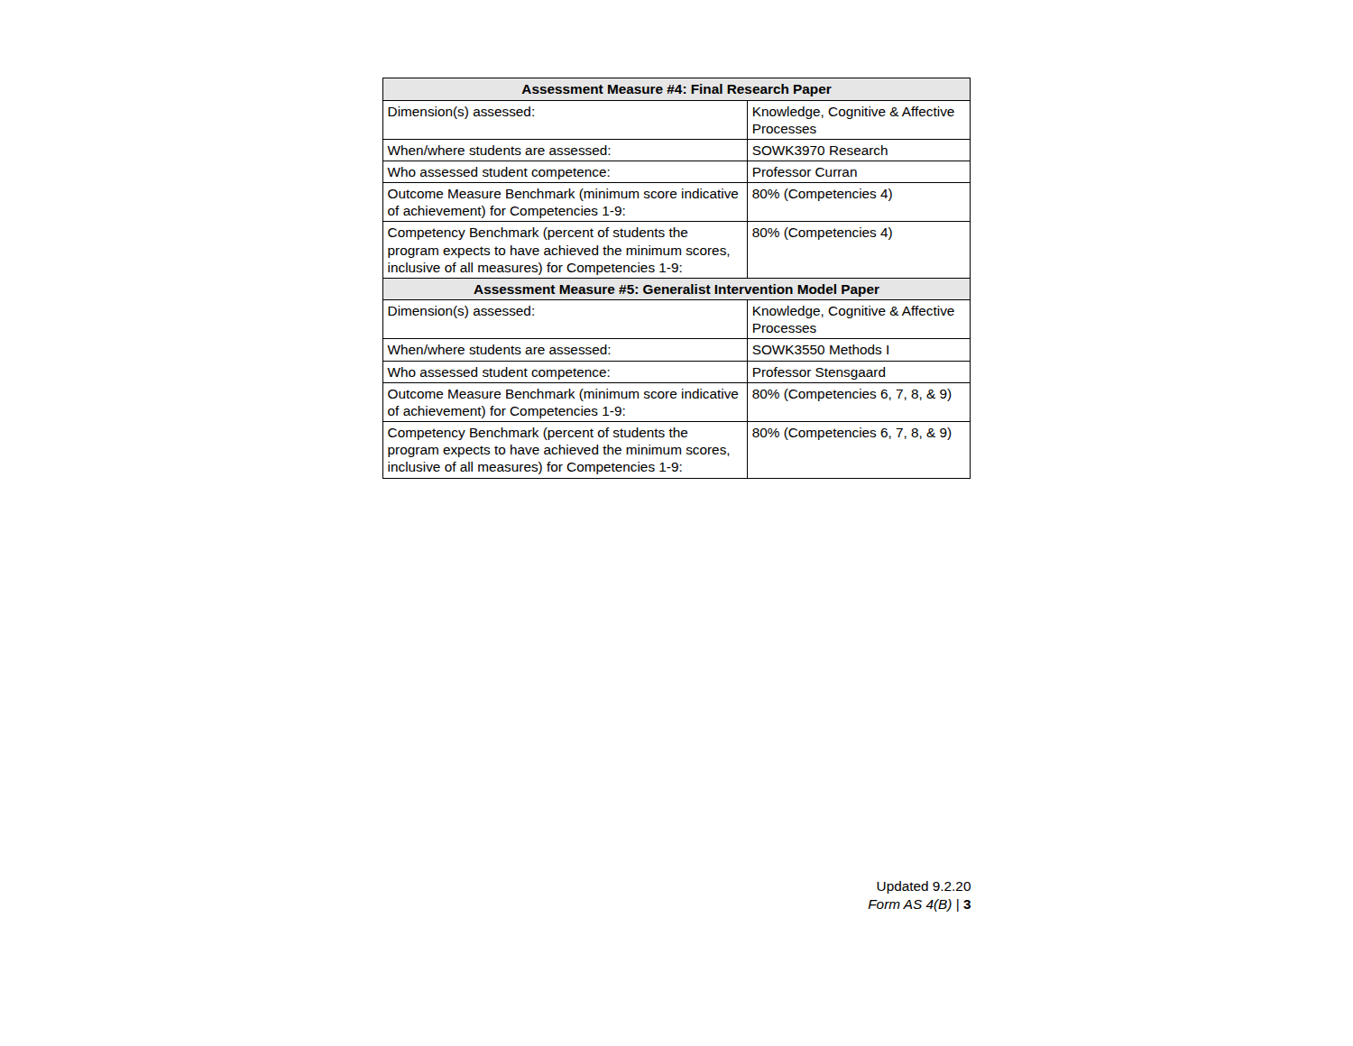| Assessment Measure #4: Final Research Paper |
| --- |
| Dimension(s) assessed: | Knowledge, Cognitive & Affective Processes |
| When/where students are assessed: | SOWK3970 Research |
| Who assessed student competence: | Professor Curran |
| Outcome Measure Benchmark (minimum score indicative of achievement) for Competencies 1-9: | 80% (Competencies 4) |
| Competency Benchmark (percent of students the program expects to have achieved the minimum scores, inclusive of all measures) for Competencies 1-9: | 80% (Competencies 4) |
| Assessment Measure #5: Generalist Intervention Model Paper |
| Dimension(s) assessed: | Knowledge, Cognitive & Affective Processes |
| When/where students are assessed: | SOWK3550 Methods I |
| Who assessed student competence: | Professor Stensgaard |
| Outcome Measure Benchmark (minimum score indicative of achievement) for Competencies 1-9: | 80% (Competencies 6, 7, 8, & 9) |
| Competency Benchmark (percent of students the program expects to have achieved the minimum scores, inclusive of all measures) for Competencies 1-9: | 80% (Competencies 6, 7, 8, & 9) |
Updated 9.2.20
Form AS 4(B) | 3